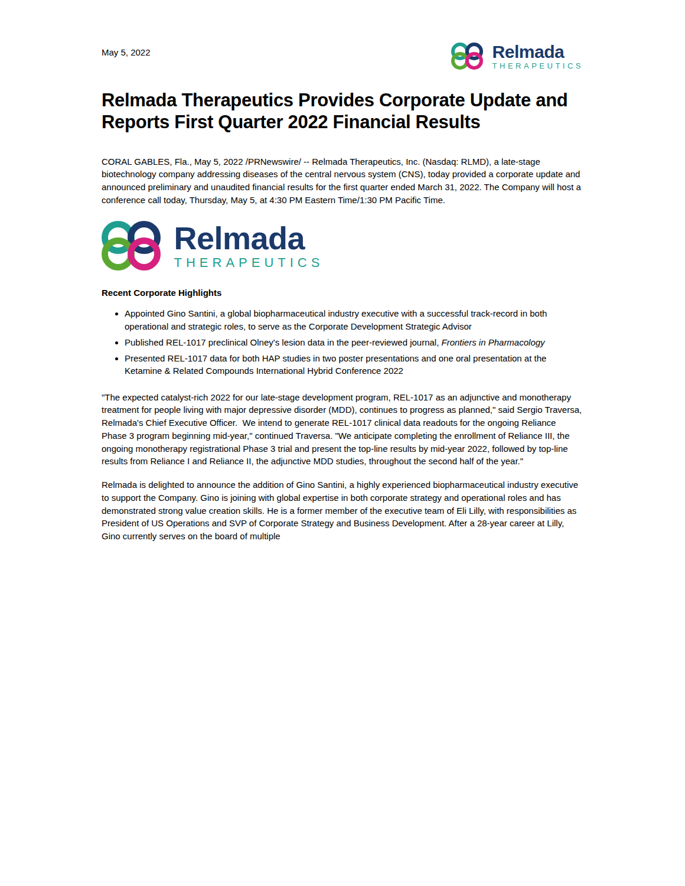May 5, 2022
Relmada
THERAPEUTICS
Relmada Therapeutics Provides Corporate Update and Reports First Quarter 2022 Financial Results
CORAL GABLES, Fla., May 5, 2022 /PRNewswire/ -- Relmada Therapeutics, Inc. (Nasdaq: RLMD), a late-stage biotechnology company addressing diseases of the central nervous system (CNS), today provided a corporate update and announced preliminary and unaudited financial results for the first quarter ended March 31, 2022. The Company will host a conference call today, Thursday, May 5, at 4:30 PM Eastern Time/1:30 PM Pacific Time.
Relmada
THERAPEUTICS
Recent Corporate Highlights
Appointed Gino Santini, a global biopharmaceutical industry executive with a successful track-record in both operational and strategic roles, to serve as the Corporate Development Strategic Advisor
Published REL-1017 preclinical Olney's lesion data in the peer-reviewed journal, Frontiers in Pharmacology
Presented REL-1017 data for both HAP studies in two poster presentations and one oral presentation at the Ketamine & Related Compounds International Hybrid Conference 2022
"The expected catalyst-rich 2022 for our late-stage development program, REL-1017 as an adjunctive and monotherapy treatment for people living with major depressive disorder (MDD), continues to progress as planned," said Sergio Traversa, Relmada's Chief Executive Officer. We intend to generate REL-1017 clinical data readouts for the ongoing Reliance Phase 3 program beginning mid-year," continued Traversa. "We anticipate completing the enrollment of Reliance III, the ongoing monotherapy registrational Phase 3 trial and present the top-line results by mid-year 2022, followed by top-line results from Reliance I and Reliance II, the adjunctive MDD studies, throughout the second half of the year."
Relmada is delighted to announce the addition of Gino Santini, a highly experienced biopharmaceutical industry executive to support the Company. Gino is joining with global expertise in both corporate strategy and operational roles and has demonstrated strong value creation skills. He is a former member of the executive team of Eli Lilly, with responsibilities as President of US Operations and SVP of Corporate Strategy and Business Development. After a 28-year career at Lilly, Gino currently serves on the board of multiple